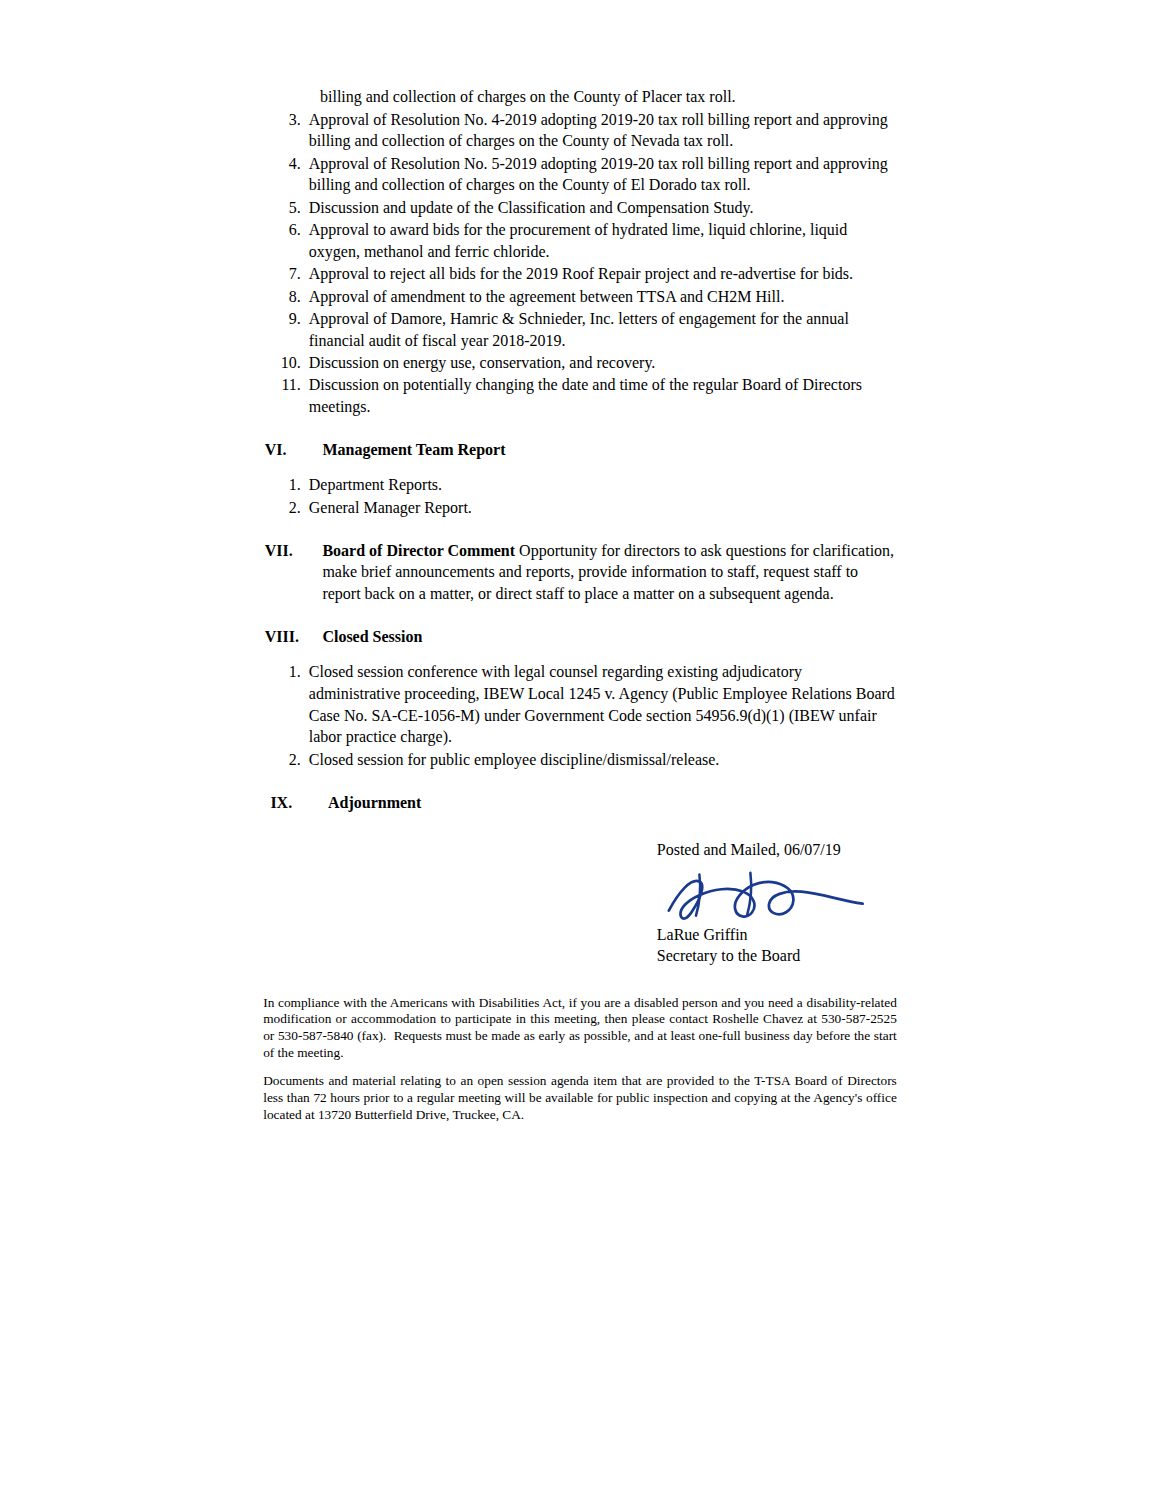billing and collection of charges on the County of Placer tax roll.
Approval of Resolution No. 4-2019 adopting 2019-20 tax roll billing report and approving billing and collection of charges on the County of Nevada tax roll.
Approval of Resolution No. 5-2019 adopting 2019-20 tax roll billing report and approving billing and collection of charges on the County of El Dorado tax roll.
Discussion and update of the Classification and Compensation Study.
Approval to award bids for the procurement of hydrated lime, liquid chlorine, liquid oxygen, methanol and ferric chloride.
Approval to reject all bids for the 2019 Roof Repair project and re-advertise for bids.
Approval of amendment to the agreement between TTSA and CH2M Hill.
Approval of Damore, Hamric & Schnieder, Inc. letters of engagement for the annual financial audit of fiscal year 2018-2019.
Discussion on energy use, conservation, and recovery.
Discussion on potentially changing the date and time of the regular Board of Directors meetings.
VI. Management Team Report
Department Reports.
General Manager Report.
VII. Board of Director Comment Opportunity for directors to ask questions for clarification, make brief announcements and reports, provide information to staff, request staff to report back on a matter, or direct staff to place a matter on a subsequent agenda.
VIII. Closed Session
Closed session conference with legal counsel regarding existing adjudicatory administrative proceeding, IBEW Local 1245 v. Agency (Public Employee Relations Board Case No. SA-CE-1056-M) under Government Code section 54956.9(d)(1) (IBEW unfair labor practice charge).
Closed session for public employee discipline/dismissal/release.
IX. Adjournment
Posted and Mailed, 06/07/19
LaRue Griffin
Secretary to the Board
In compliance with the Americans with Disabilities Act, if you are a disabled person and you need a disability-related modification or accommodation to participate in this meeting, then please contact Roshelle Chavez at 530-587-2525 or 530-587-5840 (fax). Requests must be made as early as possible, and at least one-full business day before the start of the meeting.
Documents and material relating to an open session agenda item that are provided to the T-TSA Board of Directors less than 72 hours prior to a regular meeting will be available for public inspection and copying at the Agency's office located at 13720 Butterfield Drive, Truckee, CA.